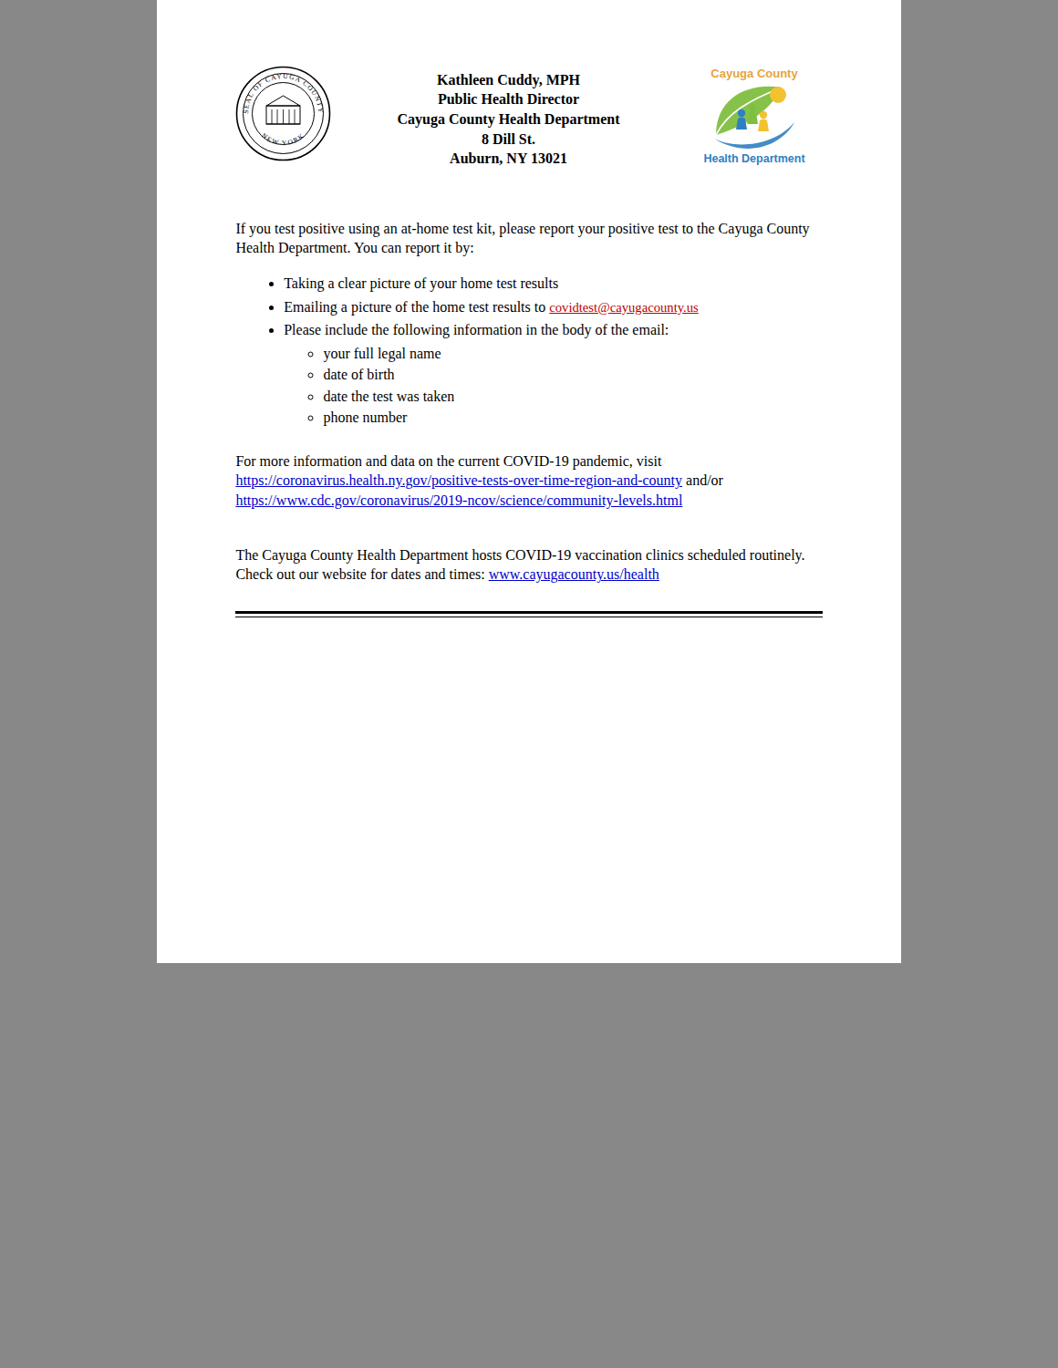SEAL OF CAYUGA COUNTY NEW YORK
Kathleen Cuddy, MPH
Public Health Director
Cayuga County Health Department
8 Dill St.
Auburn, NY 13021
Cayuga County Health Department
If you test positive using an at-home test kit, please report your positive test to the Cayuga County Health Department. You can report it by:
Taking a clear picture of your home test results
Emailing a picture of the home test results to covidtest@cayugacounty.us
Please include the following information in the body of the email:
your full legal name
date of birth
date the test was taken
phone number
For more information and data on the current COVID-19 pandemic, visit
https://coronavirus.health.ny.gov/positive-tests-over-time-region-and-county and/or
https://www.cdc.gov/coronavirus/2019-ncov/science/community-levels.html
The Cayuga County Health Department hosts COVID-19 vaccination clinics scheduled routinely. Check out our website for dates and times: www.cayugacounty.us/health